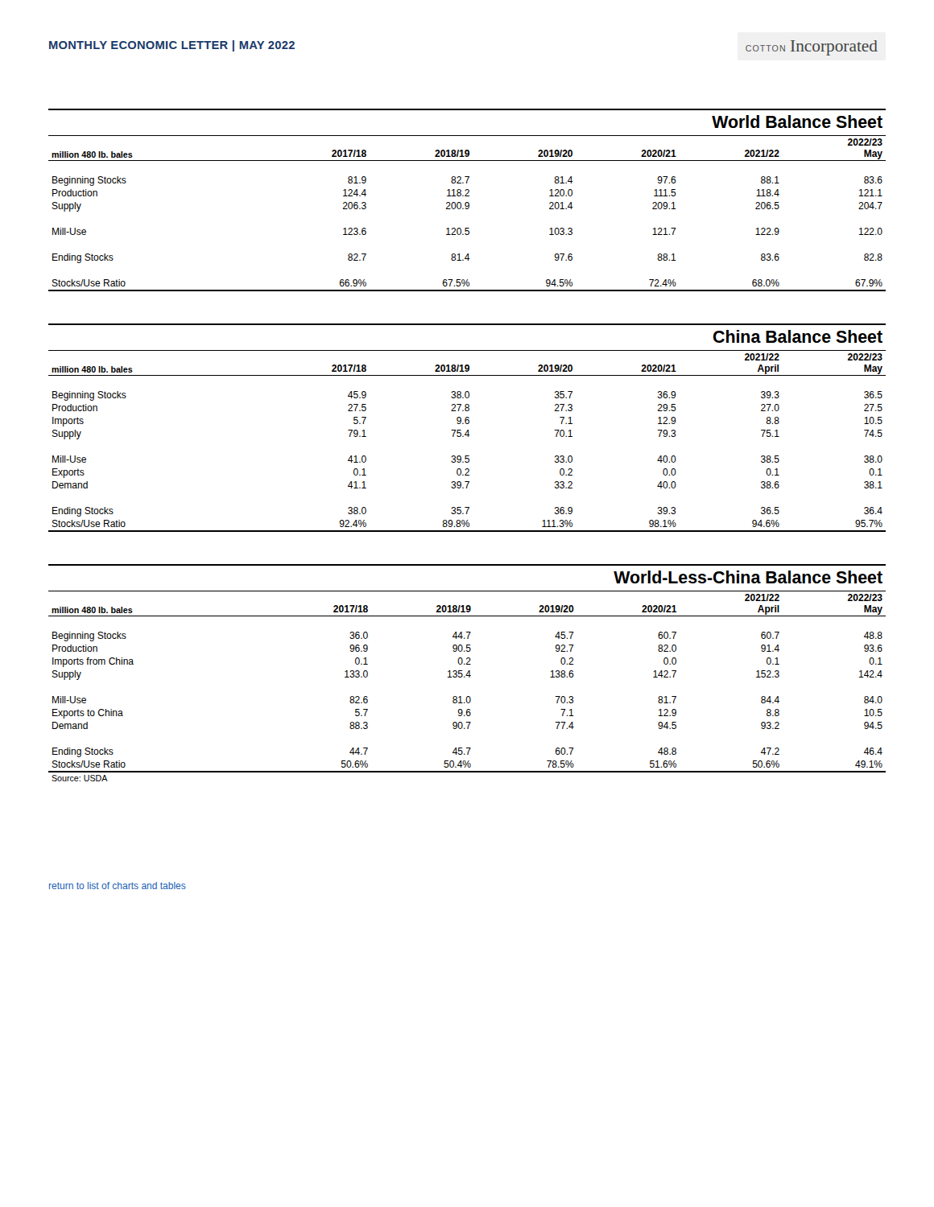MONTHLY ECONOMIC LETTER | MAY 2022
COTTON Incorporated
| World Balance Sheet |
| million 480 lb. bales | 2017/18 | 2018/19 | 2019/20 | 2020/21 | 2021/22 | 2022/23 May |
| Beginning Stocks | 81.9 | 82.7 | 81.4 | 97.6 | 88.1 | 83.6 |
| Production | 124.4 | 118.2 | 120.0 | 111.5 | 118.4 | 121.1 |
| Supply | 206.3 | 200.9 | 201.4 | 209.1 | 206.5 | 204.7 |
| Mill-Use | 123.6 | 120.5 | 103.3 | 121.7 | 122.9 | 122.0 |
| Ending Stocks | 82.7 | 81.4 | 97.6 | 88.1 | 83.6 | 82.8 |
| Stocks/Use Ratio | 66.9% | 67.5% | 94.5% | 72.4% | 68.0% | 67.9% |
| China Balance Sheet |
| million 480 lb. bales | 2017/18 | 2018/19 | 2019/20 | 2020/21 | 2021/22 April | 2022/23 May |
| Beginning Stocks | 45.9 | 38.0 | 35.7 | 36.9 | 39.3 | 36.5 |
| Production | 27.5 | 27.8 | 27.3 | 29.5 | 27.0 | 27.5 |
| Imports | 5.7 | 9.6 | 7.1 | 12.9 | 8.8 | 10.5 |
| Supply | 79.1 | 75.4 | 70.1 | 79.3 | 75.1 | 74.5 |
| Mill-Use | 41.0 | 39.5 | 33.0 | 40.0 | 38.5 | 38.0 |
| Exports | 0.1 | 0.2 | 0.2 | 0.0 | 0.1 | 0.1 |
| Demand | 41.1 | 39.7 | 33.2 | 40.0 | 38.6 | 38.1 |
| Ending Stocks | 38.0 | 35.7 | 36.9 | 39.3 | 36.5 | 36.4 |
| Stocks/Use Ratio | 92.4% | 89.8% | 111.3% | 98.1% | 94.6% | 95.7% |
| World-Less-China Balance Sheet |
| million 480 lb. bales | 2017/18 | 2018/19 | 2019/20 | 2020/21 | 2021/22 April | 2022/23 May |
| Beginning Stocks | 36.0 | 44.7 | 45.7 | 60.7 | 60.7 | 48.8 |
| Production | 96.9 | 90.5 | 92.7 | 82.0 | 91.4 | 93.6 |
| Imports from China | 0.1 | 0.2 | 0.2 | 0.0 | 0.1 | 0.1 |
| Supply | 133.0 | 135.4 | 138.6 | 142.7 | 152.3 | 142.4 |
| Mill-Use | 82.6 | 81.0 | 70.3 | 81.7 | 84.4 | 84.0 |
| Exports to China | 5.7 | 9.6 | 7.1 | 12.9 | 8.8 | 10.5 |
| Demand | 88.3 | 90.7 | 77.4 | 94.5 | 93.2 | 94.5 |
| Ending Stocks | 44.7 | 45.7 | 60.7 | 48.8 | 47.2 | 46.4 |
| Stocks/Use Ratio | 50.6% | 50.4% | 78.5% | 51.6% | 50.6% | 49.1% |
| Source: USDA |
return to list of charts and tables